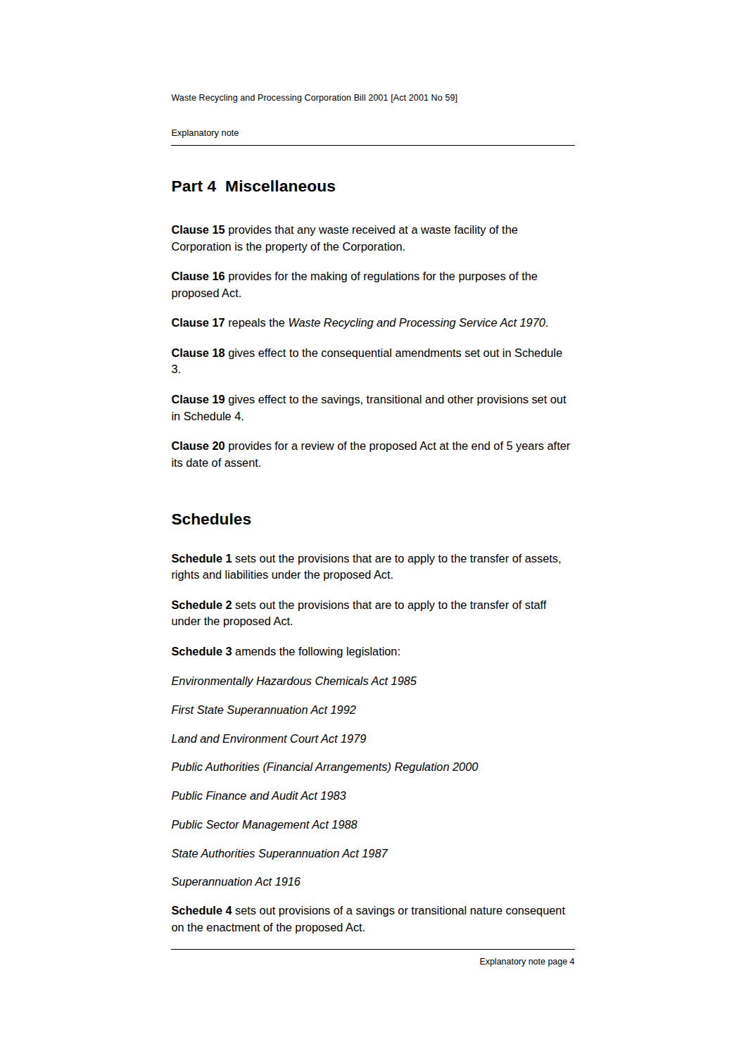Waste Recycling and Processing Corporation Bill 2001 [Act 2001 No 59]
Explanatory note
Part 4 Miscellaneous
Clause 15 provides that any waste received at a waste facility of the Corporation is the property of the Corporation.
Clause 16 provides for the making of regulations for the purposes of the proposed Act.
Clause 17 repeals the Waste Recycling and Processing Service Act 1970.
Clause 18 gives effect to the consequential amendments set out in Schedule 3.
Clause 19 gives effect to the savings, transitional and other provisions set out in Schedule 4.
Clause 20 provides for a review of the proposed Act at the end of 5 years after its date of assent.
Schedules
Schedule 1 sets out the provisions that are to apply to the transfer of assets, rights and liabilities under the proposed Act.
Schedule 2 sets out the provisions that are to apply to the transfer of staff under the proposed Act.
Schedule 3 amends the following legislation:
Environmentally Hazardous Chemicals Act 1985
First State Superannuation Act 1992
Land and Environment Court Act 1979
Public Authorities (Financial Arrangements) Regulation 2000
Public Finance and Audit Act 1983
Public Sector Management Act 1988
State Authorities Superannuation Act 1987
Superannuation Act 1916
Schedule 4 sets out provisions of a savings or transitional nature consequent on the enactment of the proposed Act.
Explanatory note page 4